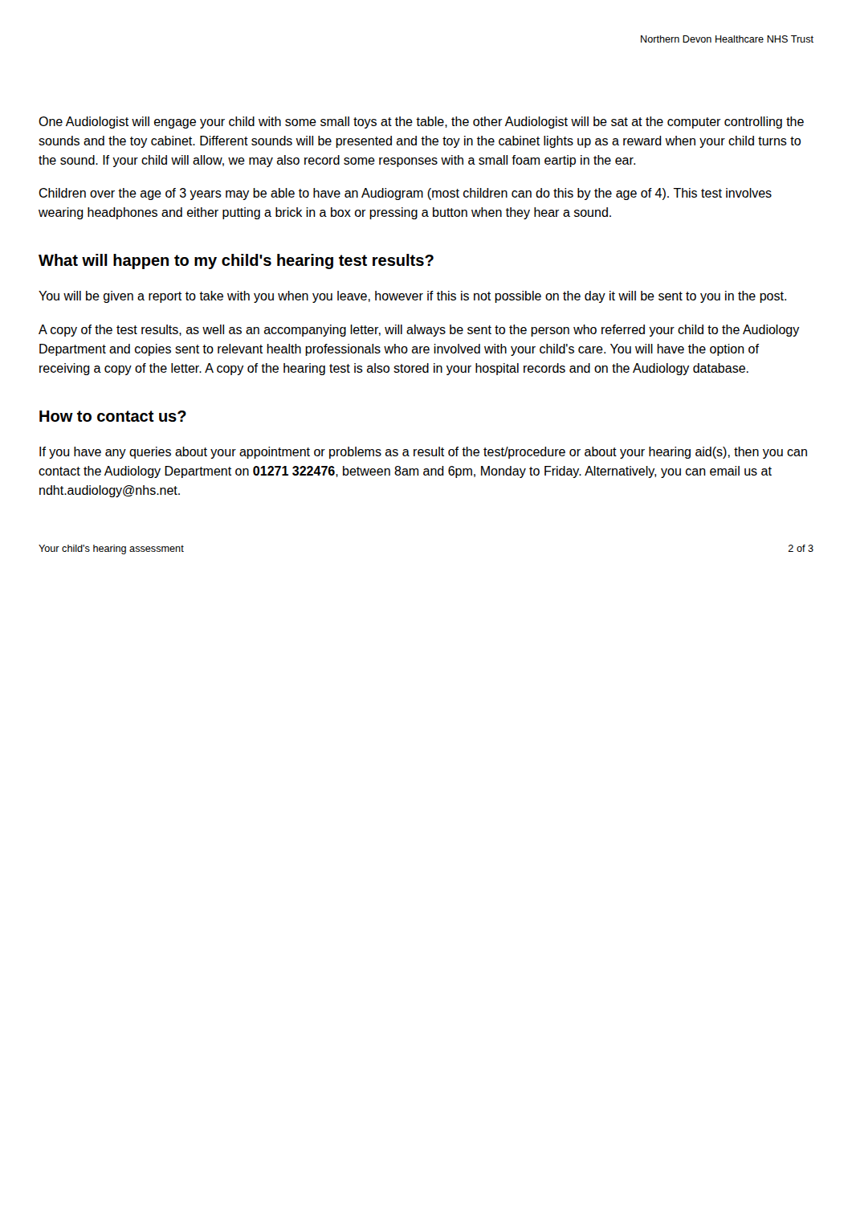Northern Devon Healthcare NHS Trust
One Audiologist will engage your child with some small toys at the table, the other Audiologist will be sat at the computer controlling the sounds and the toy cabinet. Different sounds will be presented and the toy in the cabinet lights up as a reward when your child turns to the sound. If your child will allow, we may also record some responses with a small foam eartip in the ear.
Children over the age of 3 years may be able to have an Audiogram (most children can do this by the age of 4). This test involves wearing headphones and either putting a brick in a box or pressing a button when they hear a sound.
What will happen to my child's hearing test results?
You will be given a report to take with you when you leave, however if this is not possible on the day it will be sent to you in the post.
A copy of the test results, as well as an accompanying letter, will always be sent to the person who referred your child to the Audiology Department and copies sent to relevant health professionals who are involved with your child's care. You will have the option of receiving a copy of the letter. A copy of the hearing test is also stored in your hospital records and on the Audiology database.
How to contact us?
If you have any queries about your appointment or problems as a result of the test/procedure or about your hearing aid(s), then you can contact the Audiology Department on 01271 322476, between 8am and 6pm, Monday to Friday. Alternatively, you can email us at ndht.audiology@nhs.net.
Your child's hearing assessment 2 of 3